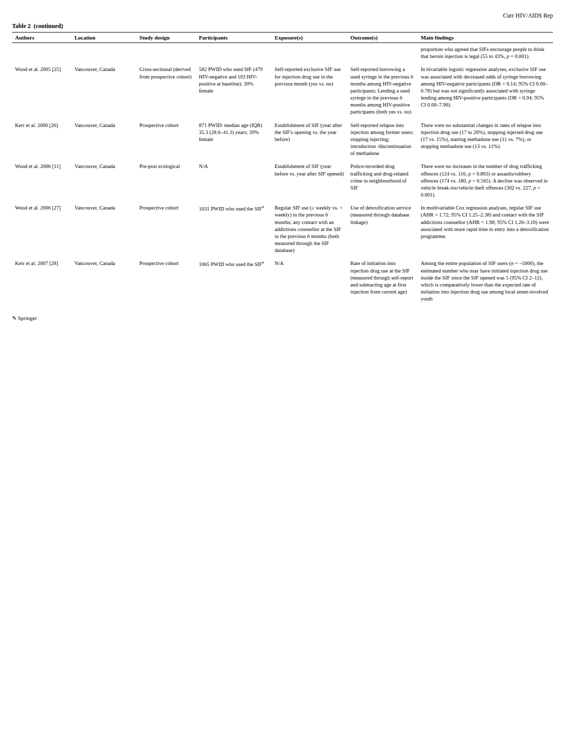Curr HIV/AIDS Rep
Table 2 (continued)
| Authors | Location | Study design | Participants | Exposure(s) | Outcome(s) | Main findings |
| --- | --- | --- | --- | --- | --- | --- |
| | | | | | | proportion who agreed that SIFs encourage people to think that heroin injection is legal (55 to 43%, p = 0.001). |
| Wood et al. 2005 [25] | Vancouver, Canada | Cross-sectional (derived from prospective cohort) | 582 PWID who used SIF (479 HIV-negative and 103 HIV-positive at baseline); 30% female | Self-reported exclusive SIF use for injection drug use in the previous month (yes vs. no) | Self-reported borrowing a used syringe in the previous 6 months among HIV-negative participants; Lending a used syringe in the previous 6 months among HIV-positive participants (both yes vs. no) | In bivariable logistic regression analyses, exclusive SIF use was associated with decreased odds of syringe borrowing among HIV-negative participants (OR = 0.14; 95% CI 0.00–0.78) but was not significantly associated with syringe lending among HIV-positive participants (OR = 0.94; 95% CI 0.00–7.90). |
| Kerr et al. 2006 [26] | Vancouver, Canada | Prospective cohort | 871 PWID: median age (IQR) 35.3 (28.6–41.3) years; 39% female | Establishment of SIF (year after the SIF's opening vs. the year before) | Self-reported relapse into injection among former users; stopping injecting; introduction /discontinuation of methadone | There were no substantial changes in rates of relapse into injection drug use (17 to 20%), stopping injected drug use (17 vs. 15%), starting methadone use (11 vs. 7%), or stopping methadone use (13 vs. 11%). |
| Wood et al. 2006 [11] | Vancouver, Canada | Pre-post ecological | N/A | Establishment of SIF (year before vs. year after SIF opened) | Police-recorded drug trafficking and drug-related crime in neighbourhood of SIF | There were no increases in the number of drug trafficking offences (124 vs. 116, p = 0.803) or assaults/robbery offences (174 vs. 180, p = 0.565). A decline was observed in vehicle break-ins/vehicle theft offences (302 vs. 227, p = 0.001). |
| Wood et al. 2006 [27] | Vancouver, Canada | Prospective cohort | 1031 PWID who used the SIF a | Regular SIF use (≥ weekly vs. < weekly) in the previous 6 months; any contact with an addictions counsellor at the SIF in the previous 6 months (both measured through the SIF database) | Use of detoxification service (measured through database linkage) | In multivariable Cox regression analyses, regular SIF use (AHR = 1.72; 95% CI 1.25–2.38) and contact with the SIF addictions counsellor (AHR = 1.98; 95% CI 1.26–3.10) were associated with more rapid time to entry into a detoxification programme. |
| Kerr et al. 2007 [28] | Vancouver, Canada | Prospective cohort | 1065 PWID who used the SIF a | N/A | Rate of initiation into injection drug use at the SIF (measured through self-report and subtracting age at first injection from current age) | Among the entire population of SIF users ( n = ~5000), the estimated number who may have initiated injection drug use inside the SIF since the SIF opened was 5 (95% CI 2–12), which is comparatively lower than the expected rate of initiation into injection drug use among local street-involved youth |
✎ Springer